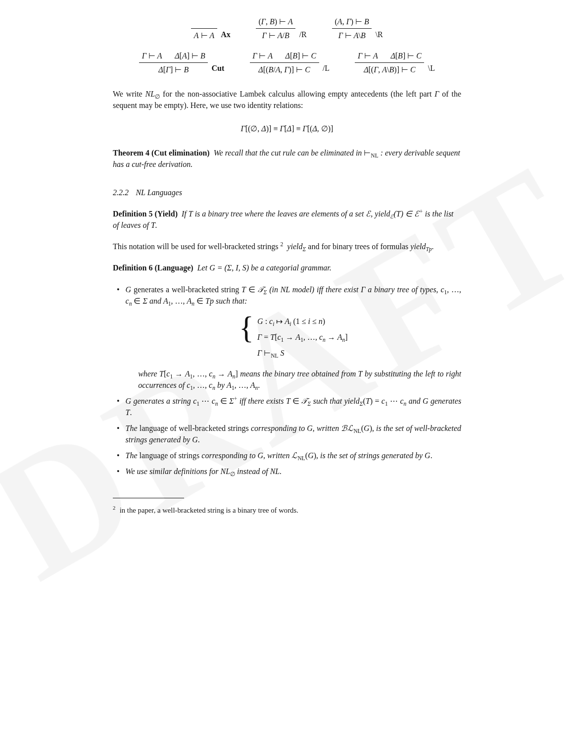A ⊢ A Ax (Γ, B) ⊢ A Γ ⊢ A/B /R (A, Γ) ⊢ B Γ ⊢ A\B \R
Γ ⊢ A Δ[A] ⊢ B Δ[Γ] ⊢ B Cut Γ ⊢ A Δ[B] ⊢ C Δ[(B/A, Γ)] ⊢ C /L Γ ⊢ A Δ[B] ⊢ C Δ[(Γ, A\B)] ⊢ C \L
We write NL∅ for the non-associative Lambek calculus allowing empty antecedents (the left part Γ of the sequent may be empty). Here, we use two identity relations:
Γ[(∅, Δ)] ≡ Γ[Δ] ≡ Γ[(Δ, ∅)]
Theorem 4 (Cut elimination) We recall that the cut rule can be eliminated in ⊢NL : every derivable sequent has a cut-free derivation.
2.2.2 NL Languages
Definition 5 (Yield) If T is a binary tree where the leaves are elements of a set ℰ, yieldℰ(T) ∈ ℰ+ is the list of leaves of T.
This notation will be used for well-bracketed strings 2 yieldΣ and for binary trees of formulas yieldTp.
Definition 6 (Language) Let G = (Σ, I, S) be a categorial grammar.
G generates a well-bracketed string T ∈ 𝒯Σ (in NL model) iff there exist Γ a binary tree of types, c1, …, cn ∈ Σ and A1, …, An ∈ Tp such that:
{
G : ci ↦ Ai (1 ≤ i ≤ n)
Γ = T[c1 → A1, …, cn → An]
Γ ⊢NL S
where T[c1 → A1, …, cn → An] means the binary tree obtained from T by substituting the left to right occurrences of c1, …, cn by A1, …, An.
G generates a string c1 ⋯ cn ∈ Σ+ iff there exists T ∈ 𝒯Σ such that yieldΣ(T) = c1 ⋯ cn and G generates T.
The language of well-bracketed strings corresponding to G, written ℬℒNL(G), is the set of well-bracketed strings generated by G.
The language of strings corresponding to G, written ℒNL(G), is the set of strings generated by G.
We use similar definitions for NL∅ instead of NL.
2 in the paper, a well-bracketed string is a binary tree of words.